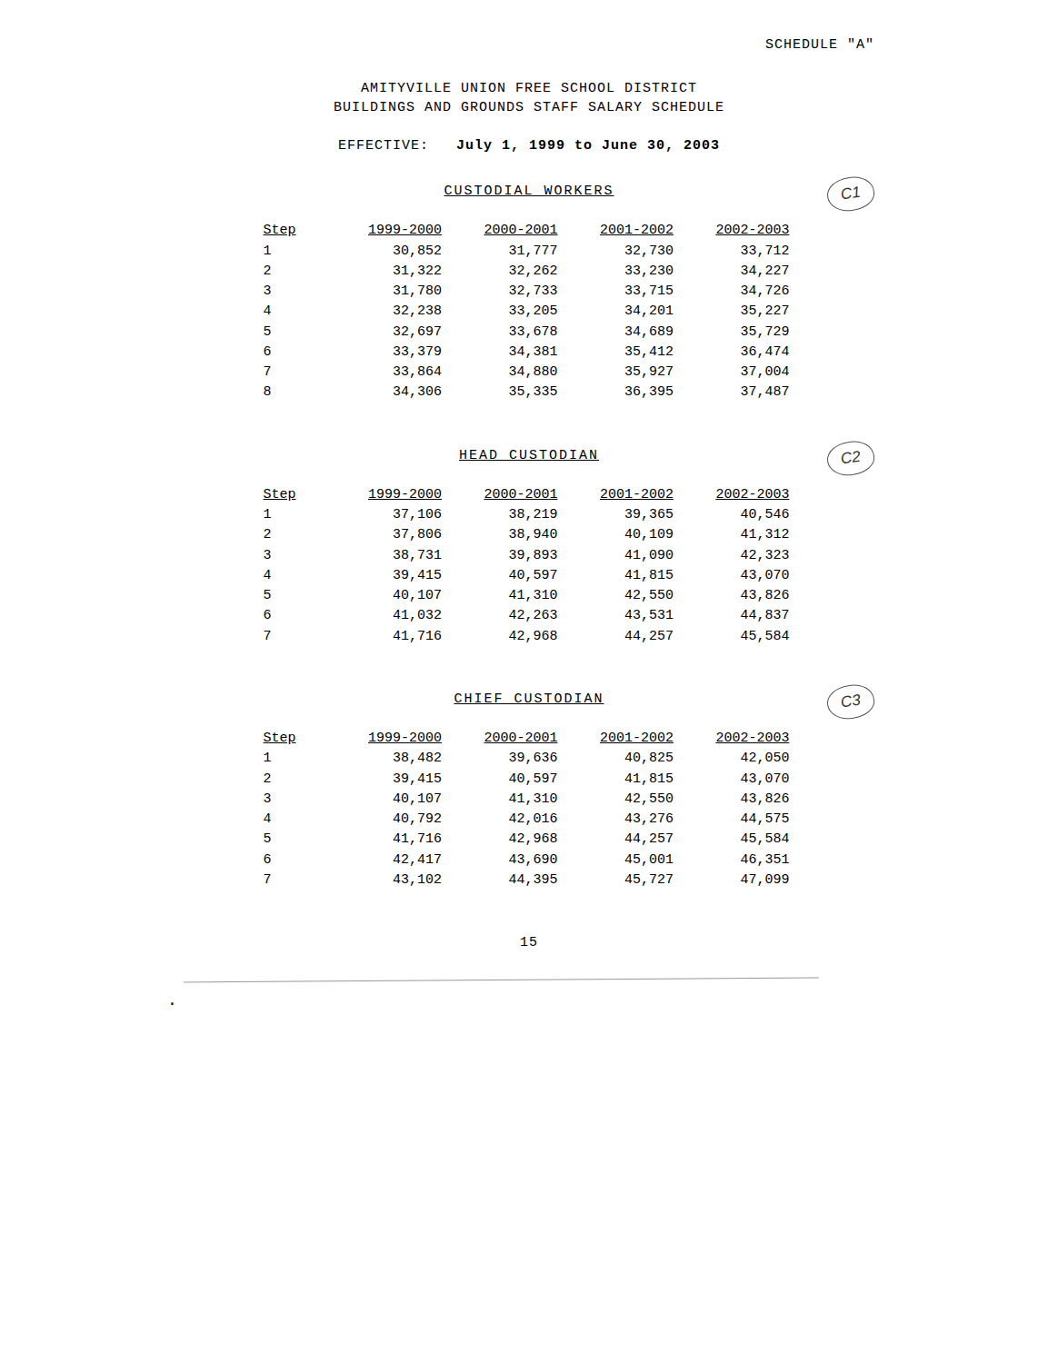SCHEDULE "A"
AMITYVILLE UNION FREE SCHOOL DISTRICT
BUILDINGS AND GROUNDS STAFF SALARY SCHEDULE
EFFECTIVE: July 1, 1999 to June 30, 2003
C1
CUSTODIAL WORKERS
| Step | 1999-2000 | 2000-2001 | 2001-2002 | 2002-2003 |
| --- | --- | --- | --- | --- |
| 1 | 30,852 | 31,777 | 32,730 | 33,712 |
| 2 | 31,322 | 32,262 | 33,230 | 34,227 |
| 3 | 31,780 | 32,733 | 33,715 | 34,726 |
| 4 | 32,238 | 33,205 | 34,201 | 35,227 |
| 5 | 32,697 | 33,678 | 34,689 | 35,729 |
| 6 | 33,379 | 34,381 | 35,412 | 36,474 |
| 7 | 33,864 | 34,880 | 35,927 | 37,004 |
| 8 | 34,306 | 35,335 | 36,395 | 37,487 |
C2
HEAD CUSTODIAN
| Step | 1999-2000 | 2000-2001 | 2001-2002 | 2002-2003 |
| --- | --- | --- | --- | --- |
| 1 | 37,106 | 38,219 | 39,365 | 40,546 |
| 2 | 37,806 | 38,940 | 40,109 | 41,312 |
| 3 | 38,731 | 39,893 | 41,090 | 42,323 |
| 4 | 39,415 | 40,597 | 41,815 | 43,070 |
| 5 | 40,107 | 41,310 | 42,550 | 43,826 |
| 6 | 41,032 | 42,263 | 43,531 | 44,837 |
| 7 | 41,716 | 42,968 | 44,257 | 45,584 |
C3
CHIEF CUSTODIAN
| Step | 1999-2000 | 2000-2001 | 2001-2002 | 2002-2003 |
| --- | --- | --- | --- | --- |
| 1 | 38,482 | 39,636 | 40,825 | 42,050 |
| 2 | 39,415 | 40,597 | 41,815 | 43,070 |
| 3 | 40,107 | 41,310 | 42,550 | 43,826 |
| 4 | 40,792 | 42,016 | 43,276 | 44,575 |
| 5 | 41,716 | 42,968 | 44,257 | 45,584 |
| 6 | 42,417 | 43,690 | 45,001 | 46,351 |
| 7 | 43,102 | 44,395 | 45,727 | 47,099 |
15
.